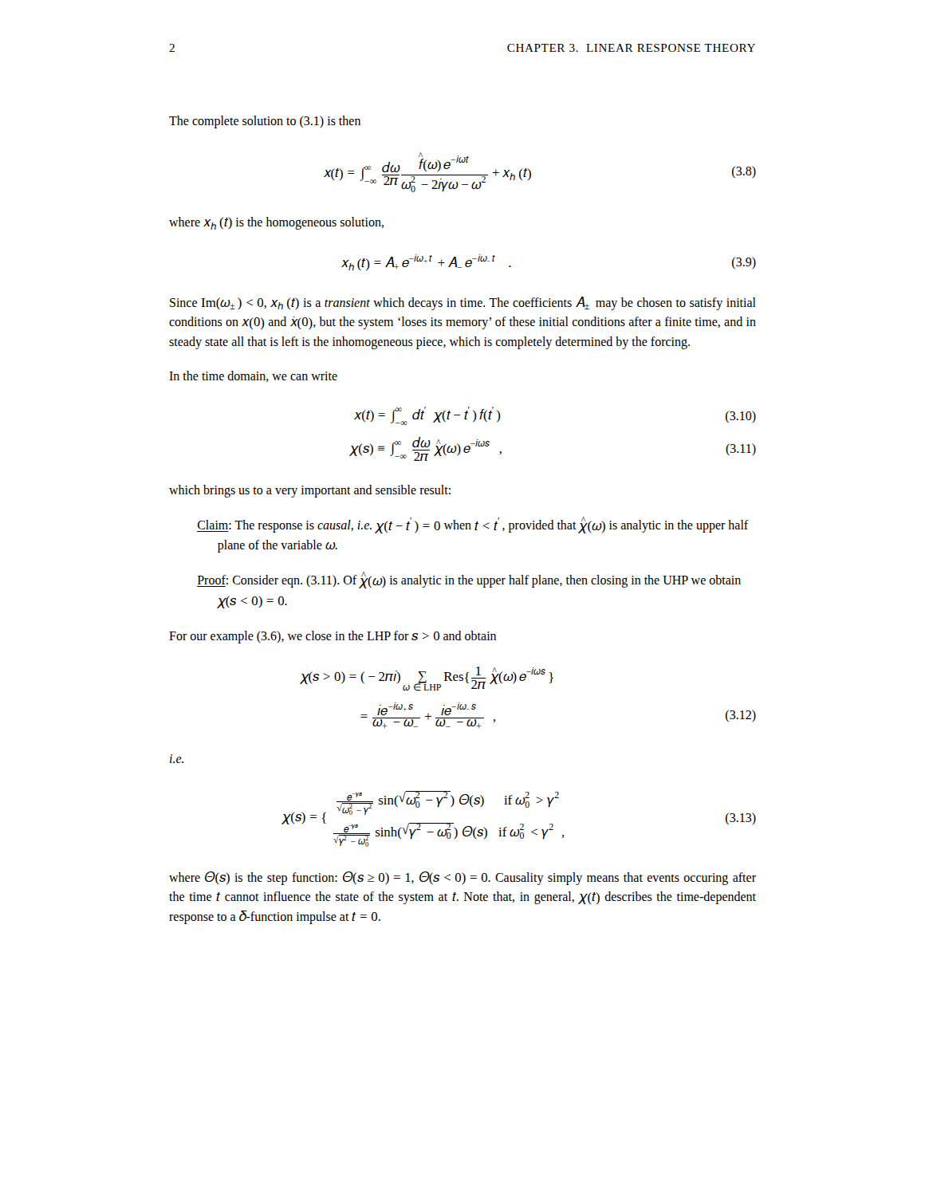2 CHAPTER 3. LINEAR RESPONSE THEORY
The complete solution to (3.1) is then
x(t) = ∫ −∞ ∞ dω2π f^(ω)e−iωt ω02−2iγω−ω2 + xh(t)
(3.8)
where xh(t) is the homogeneous solution,
xh(t) = A+ e−iω+t + A− e−iω−t .
(3.9)
Since Im(ω±)<0, xh(t) is a transient which decays in time. The coefficients A± may be chosen to satisfy initial conditions on x(0) and x˙(0), but the system ‘loses its memory’ of these initial conditions after a finite time, and in steady state all that is left is the inhomogeneous piece, which is completely determined by the forcing.
In the time domain, we can write
x(t) = ∫ −∞ ∞ dt′ χ(t−t′) f(t′)
(3.10)
χ(s) ≡ ∫ −∞ ∞ dω2π χ^(ω) e−iωs ,
(3.11)
which brings us to a very important and sensible result:
Claim: The response is causal, i.e. χ(t−t′)=0 when t<t′, provided that χ^(ω) is analytic in the upper half plane of the variable ω.
Proof: Consider eqn. (3.11). Of χ^(ω) is analytic in the upper half plane, then closing in the UHP we obtain χ(s<0)=0.
For our example (3.6), we close in the LHP for s>0 and obtain
χ(s>0) = (−2πi) ∑ ω∈LHP Res { 12π χ^(ω) e−iωs }
= ie−iω+s ω+−ω− + ie−iω−s ω−−ω+ ,
(3.12)
i.e.
χ(s) = { e−γs ω02−γ2 sin ( ω02−γ2 ) Θ(s) if ω02 > γ2 e−γs γ2−ω02 sinh ( γ2−ω02 ) Θ(s) if ω02 < γ2 ,
(3.13)
where Θ(s) is the step function: Θ(s≥0)=1, Θ(s<0)=0. Causality simply means that events occuring after the time t cannot influence the state of the system at t. Note that, in general, χ(t) describes the time-dependent response to a δ-function impulse at t=0.